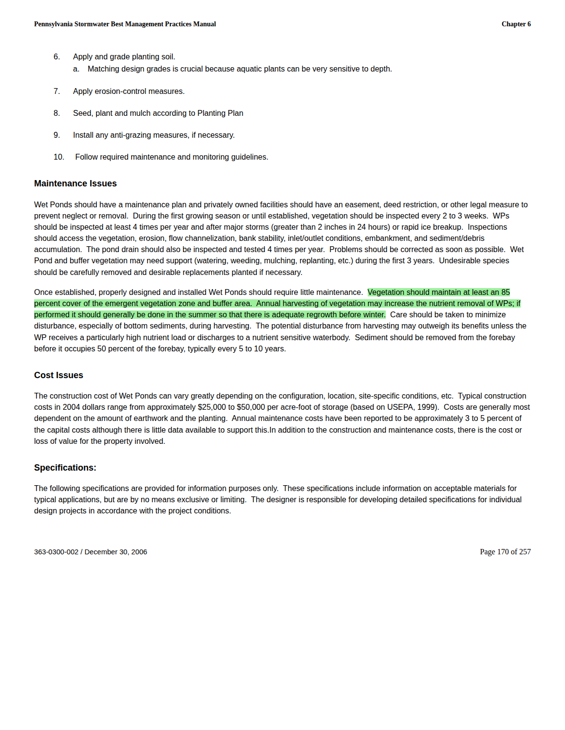Pennsylvania Stormwater Best Management Practices Manual Chapter 6
6. Apply and grade planting soil.
a. Matching design grades is crucial because aquatic plants can be very sensitive to depth.
7. Apply erosion-control measures.
8. Seed, plant and mulch according to Planting Plan
9. Install any anti-grazing measures, if necessary.
10. Follow required maintenance and monitoring guidelines.
Maintenance Issues
Wet Ponds should have a maintenance plan and privately owned facilities should have an easement, deed restriction, or other legal measure to prevent neglect or removal. During the first growing season or until established, vegetation should be inspected every 2 to 3 weeks. WPs should be inspected at least 4 times per year and after major storms (greater than 2 inches in 24 hours) or rapid ice breakup. Inspections should access the vegetation, erosion, flow channelization, bank stability, inlet/outlet conditions, embankment, and sediment/debris accumulation. The pond drain should also be inspected and tested 4 times per year. Problems should be corrected as soon as possible. Wet Pond and buffer vegetation may need support (watering, weeding, mulching, replanting, etc.) during the first 3 years. Undesirable species should be carefully removed and desirable replacements planted if necessary.
Once established, properly designed and installed Wet Ponds should require little maintenance. Vegetation should maintain at least an 85 percent cover of the emergent vegetation zone and buffer area. Annual harvesting of vegetation may increase the nutrient removal of WPs; if performed it should generally be done in the summer so that there is adequate regrowth before winter. Care should be taken to minimize disturbance, especially of bottom sediments, during harvesting. The potential disturbance from harvesting may outweigh its benefits unless the WP receives a particularly high nutrient load or discharges to a nutrient sensitive waterbody. Sediment should be removed from the forebay before it occupies 50 percent of the forebay, typically every 5 to 10 years.
Cost Issues
The construction cost of Wet Ponds can vary greatly depending on the configuration, location, site-specific conditions, etc. Typical construction costs in 2004 dollars range from approximately $25,000 to $50,000 per acre-foot of storage (based on USEPA, 1999). Costs are generally most dependent on the amount of earthwork and the planting. Annual maintenance costs have been reported to be approximately 3 to 5 percent of the capital costs although there is little data available to support this.In addition to the construction and maintenance costs, there is the cost or loss of value for the property involved.
Specifications:
The following specifications are provided for information purposes only. These specifications include information on acceptable materials for typical applications, but are by no means exclusive or limiting. The designer is responsible for developing detailed specifications for individual design projects in accordance with the project conditions.
363-0300-002 / December 30, 2006 Page 170 of 257